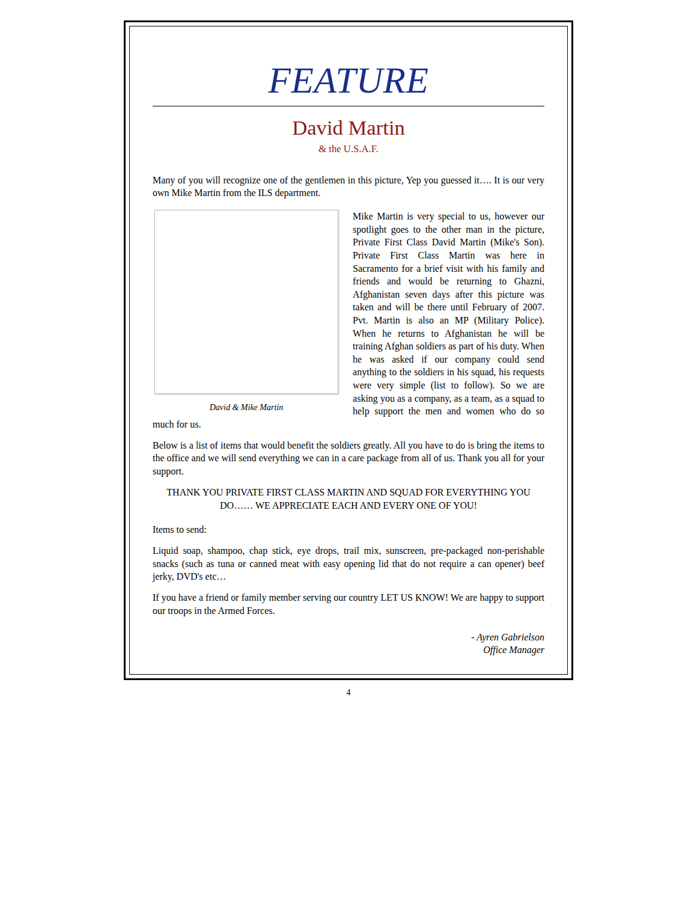FEATURE
David Martin
& the U.S.A.F.
Many of you will recognize one of the gentlemen in this picture, Yep you guessed it…. It is our very own Mike Martin from the ILS department.
David & Mike Martin
Mike Martin is very special to us, however our spotlight goes to the other man in the picture, Private First Class David Martin (Mike's Son). Private First Class Martin was here in Sacramento for a brief visit with his family and friends and would be returning to Ghazni, Afghanistan seven days after this picture was taken and will be there until February of 2007. Pvt. Martin is also an MP (Military Police). When he returns to Afghanistan he will be training Afghan soldiers as part of his duty. When he was asked if our company could send anything to the soldiers in his squad, his requests were very simple (list to follow). So we are asking you as a company, as a team, as a squad to help support the men and women who do so much for us.
Below is a list of items that would benefit the soldiers greatly. All you have to do is bring the items to the office and we will send everything we can in a care package from all of us. Thank you all for your support.
THANK YOU PRIVATE FIRST CLASS MARTIN AND SQUAD FOR EVERYTHING YOU DO…… WE APPRECIATE EACH AND EVERY ONE OF YOU!
Items to send:
Liquid soap, shampoo, chap stick, eye drops, trail mix, sunscreen, pre-packaged non-perishable snacks (such as tuna or canned meat with easy opening lid that do not require a can opener) beef jerky, DVD's etc…
If you have a friend or family member serving our country LET US KNOW! We are happy to support our troops in the Armed Forces.
- Ayren Gabrielson
Office Manager
4